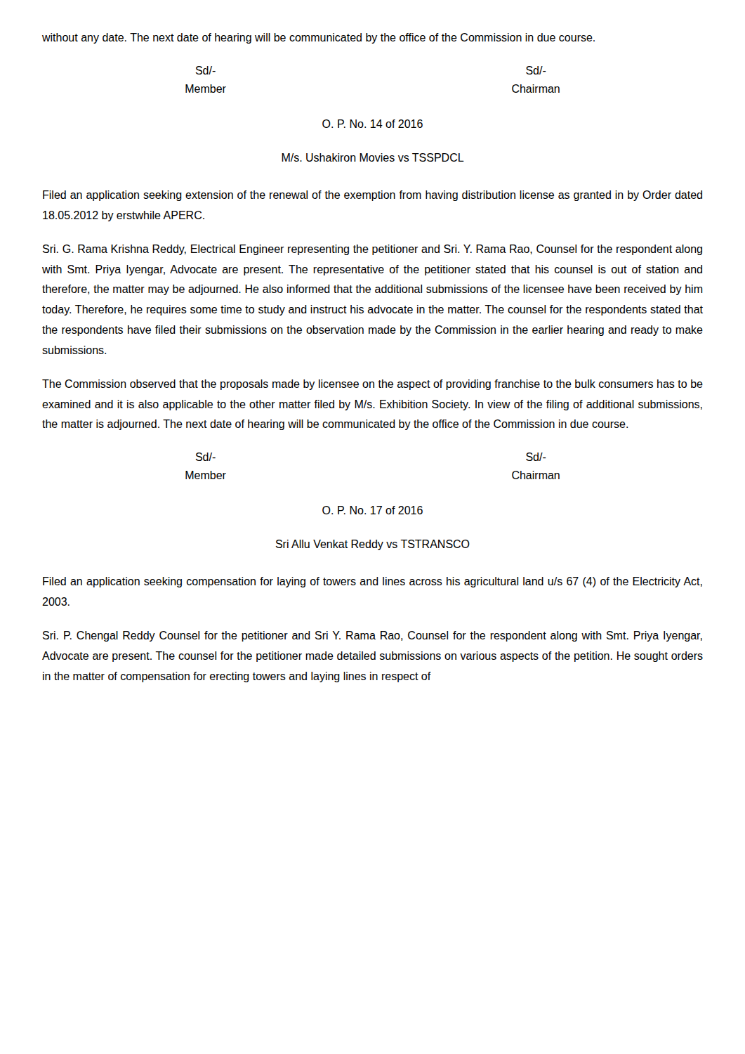without any date. The next date of hearing will be communicated by the office of the Commission in due course.
Sd/-
Member
Sd/-
Chairman
O. P. No. 14 of 2016
M/s. Ushakiron Movies vs TSSPDCL
Filed an application seeking extension of the renewal of the exemption from having distribution license as granted in by Order dated 18.05.2012 by erstwhile APERC.
Sri. G. Rama Krishna Reddy, Electrical Engineer representing the petitioner and Sri. Y. Rama Rao, Counsel for the respondent along with Smt. Priya Iyengar, Advocate are present. The representative of the petitioner stated that his counsel is out of station and therefore, the matter may be adjourned. He also informed that the additional submissions of the licensee have been received by him today. Therefore, he requires some time to study and instruct his advocate in the matter. The counsel for the respondents stated that the respondents have filed their submissions on the observation made by the Commission in the earlier hearing and ready to make submissions.
The Commission observed that the proposals made by licensee on the aspect of providing franchise to the bulk consumers has to be examined and it is also applicable to the other matter filed by M/s. Exhibition Society. In view of the filing of additional submissions, the matter is adjourned. The next date of hearing will be communicated by the office of the Commission in due course.
Sd/-
Member
Sd/-
Chairman
O. P. No. 17 of 2016
Sri Allu Venkat Reddy vs TSTRANSCO
Filed an application seeking compensation for laying of towers and lines across his agricultural land u/s 67 (4) of the Electricity Act, 2003.
Sri. P. Chengal Reddy Counsel for the petitioner and Sri Y. Rama Rao, Counsel for the respondent along with Smt. Priya Iyengar, Advocate are present. The counsel for the petitioner made detailed submissions on various aspects of the petition. He sought orders in the matter of compensation for erecting towers and laying lines in respect of